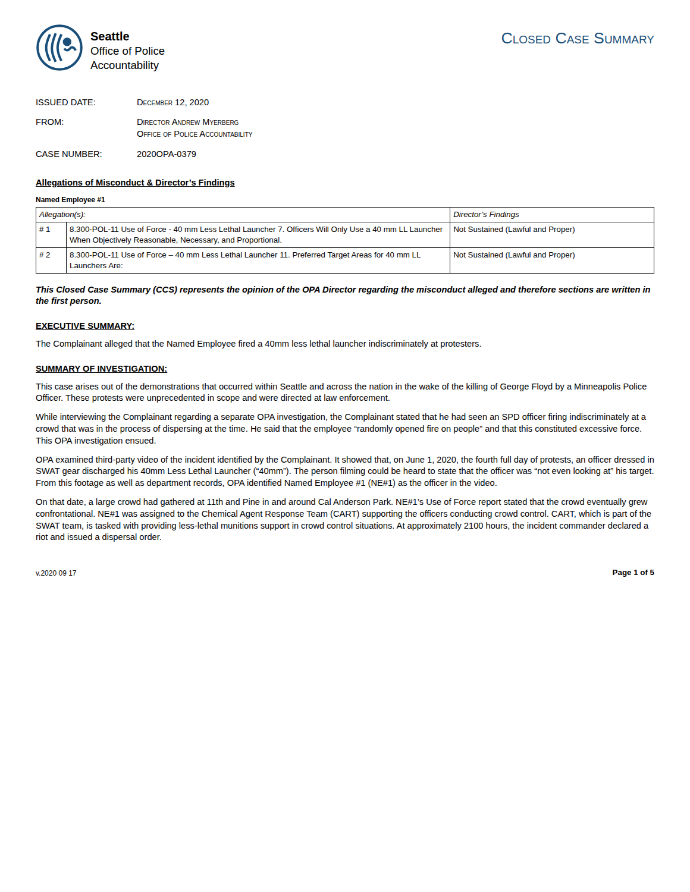Seattle
Office of Police
Accountability
Closed Case Summary
ISSUED DATE:
December 12, 2020
FROM:
Director Andrew Myerberg
Office of Police Accountability
CASE NUMBER:
2020OPA-0379
Allegations of Misconduct & Director’s Findings
Named Employee #1
| Allegation(s): | Director’s Findings |
| --- | --- |
| # 1 | 8.300-POL-11 Use of Force - 40 mm Less Lethal Launcher 7. Officers Will Only Use a 40 mm LL Launcher When Objectively Reasonable, Necessary, and Proportional. | Not Sustained (Lawful and Proper) |
| # 2 | 8.300-POL-11 Use of Force – 40 mm Less Lethal Launcher 11. Preferred Target Areas for 40 mm LL Launchers Are: | Not Sustained (Lawful and Proper) |
This Closed Case Summary (CCS) represents the opinion of the OPA Director regarding the misconduct alleged and therefore sections are written in the first person.
EXECUTIVE SUMMARY:
The Complainant alleged that the Named Employee fired a 40mm less lethal launcher indiscriminately at protesters.
SUMMARY OF INVESTIGATION:
This case arises out of the demonstrations that occurred within Seattle and across the nation in the wake of the killing of George Floyd by a Minneapolis Police Officer. These protests were unprecedented in scope and were directed at law enforcement.
While interviewing the Complainant regarding a separate OPA investigation, the Complainant stated that he had seen an SPD officer firing indiscriminately at a crowd that was in the process of dispersing at the time. He said that the employee “randomly opened fire on people” and that this constituted excessive force. This OPA investigation ensued.
OPA examined third-party video of the incident identified by the Complainant. It showed that, on June 1, 2020, the fourth full day of protests, an officer dressed in SWAT gear discharged his 40mm Less Lethal Launcher (“40mm”). The person filming could be heard to state that the officer was “not even looking at” his target. From this footage as well as department records, OPA identified Named Employee #1 (NE#1) as the officer in the video.
On that date, a large crowd had gathered at 11th and Pine in and around Cal Anderson Park. NE#1’s Use of Force report stated that the crowd eventually grew confrontational. NE#1 was assigned to the Chemical Agent Response Team (CART) supporting the officers conducting crowd control. CART, which is part of the SWAT team, is tasked with providing less-lethal munitions support in crowd control situations. At approximately 2100 hours, the incident commander declared a riot and issued a dispersal order.
v.2020 09 17
Page 1 of 5